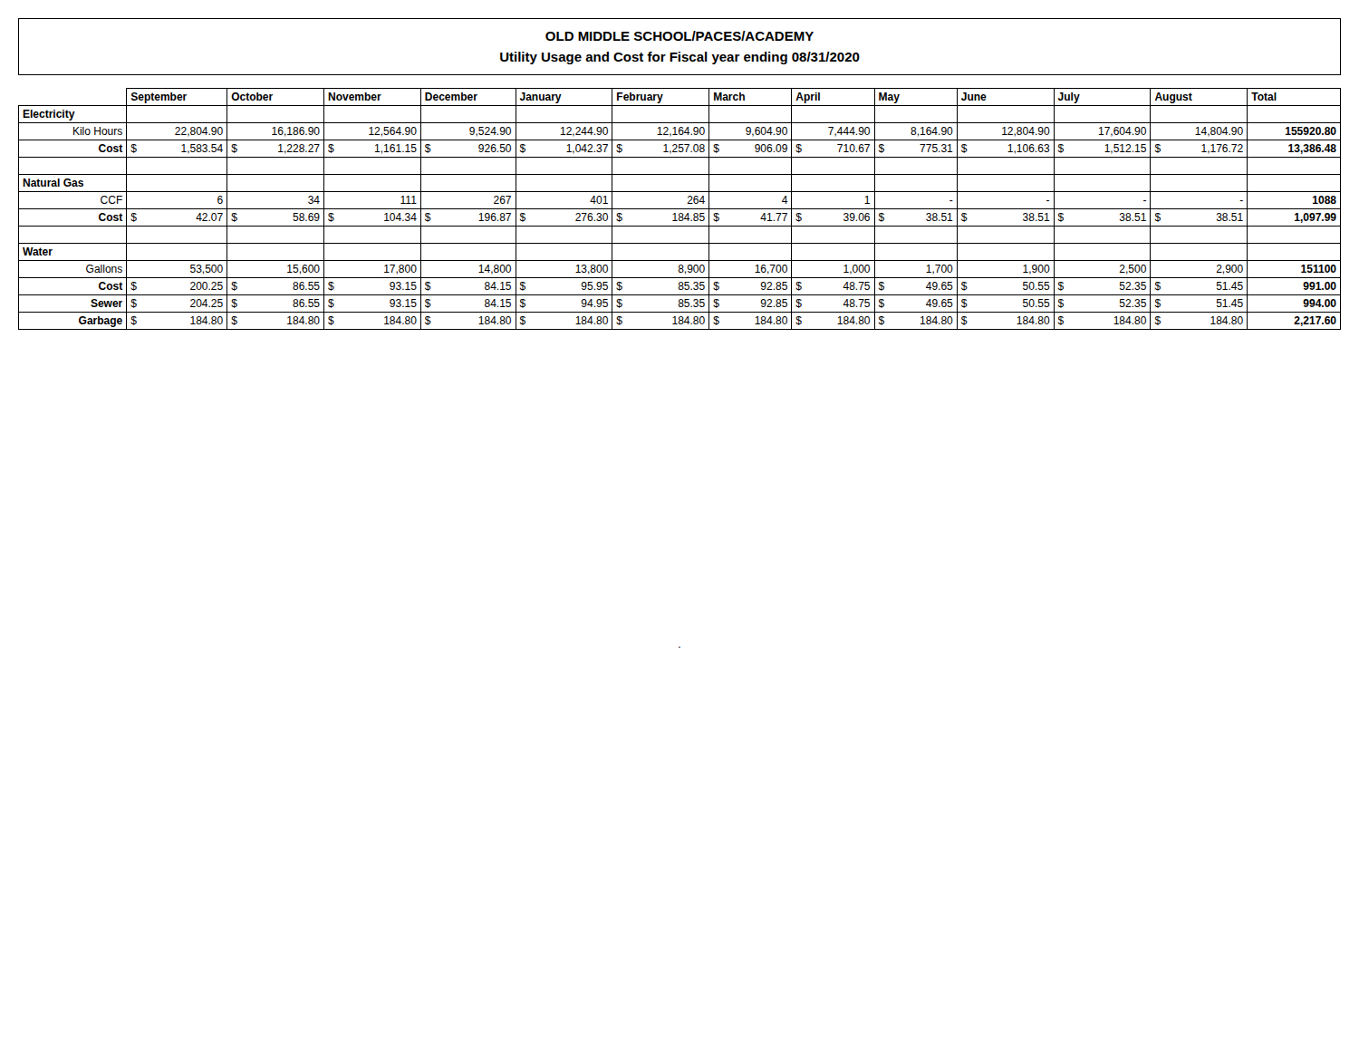OLD MIDDLE SCHOOL/PACES/ACADEMY
Utility Usage and Cost for Fiscal year ending 08/31/2020
| | September | October | November | December | January | February | March | April | May | June | July | August | Total |
| --- | --- | --- | --- | --- | --- | --- | --- | --- | --- | --- | --- | --- | --- |
| Electricity | | | | | | | | | | | | | |
| Kilo Hours | 22,804.90 | 16,186.90 | 12,564.90 | 9,524.90 | 12,244.90 | 12,164.90 | 9,604.90 | 7,444.90 | 8,164.90 | 12,804.90 | 17,604.90 | 14,804.90 | 155920.80 |
| Cost | $ 1,583.54 | $ 1,228.27 | $ 1,161.15 | $ 926.50 | $ 1,042.37 | $ 1,257.08 | $ 906.09 | $ 710.67 | $ 775.31 | $ 1,106.63 | $ 1,512.15 | $ 1,176.72 | 13,386.48 |
| Natural Gas | | | | | | | | | | | | | |
| CCF | 6 | 34 | 111 | 267 | 401 | 264 | 4 | 1 | - | - | - | - | 1088 |
| Cost | $ 42.07 | $ 58.69 | $ 104.34 | $ 196.87 | $ 276.30 | $ 184.85 | $ 41.77 | $ 39.06 | $ 38.51 | $ 38.51 | $ 38.51 | $ 38.51 | 1,097.99 |
| Water | | | | | | | | | | | | | |
| Gallons | 53,500 | 15,600 | 17,800 | 14,800 | 13,800 | 8,900 | 16,700 | 1,000 | 1,700 | 1,900 | 2,500 | 2,900 | 151100 |
| Cost | $ 200.25 | $ 86.55 | $ 93.15 | $ 84.15 | $ 95.95 | $ 85.35 | $ 92.85 | $ 48.75 | $ 49.65 | $ 50.55 | $ 52.35 | $ 51.45 | 991.00 |
| Sewer | $ 204.25 | $ 86.55 | $ 93.15 | $ 84.15 | $ 94.95 | $ 85.35 | $ 92.85 | $ 48.75 | $ 49.65 | $ 50.55 | $ 52.35 | $ 51.45 | 994.00 |
| Garbage | $ 184.80 | $ 184.80 | $ 184.80 | $ 184.80 | $ 184.80 | $ 184.80 | $ 184.80 | $ 184.80 | $ 184.80 | $ 184.80 | $ 184.80 | $ 184.80 | 2,217.60 |
.